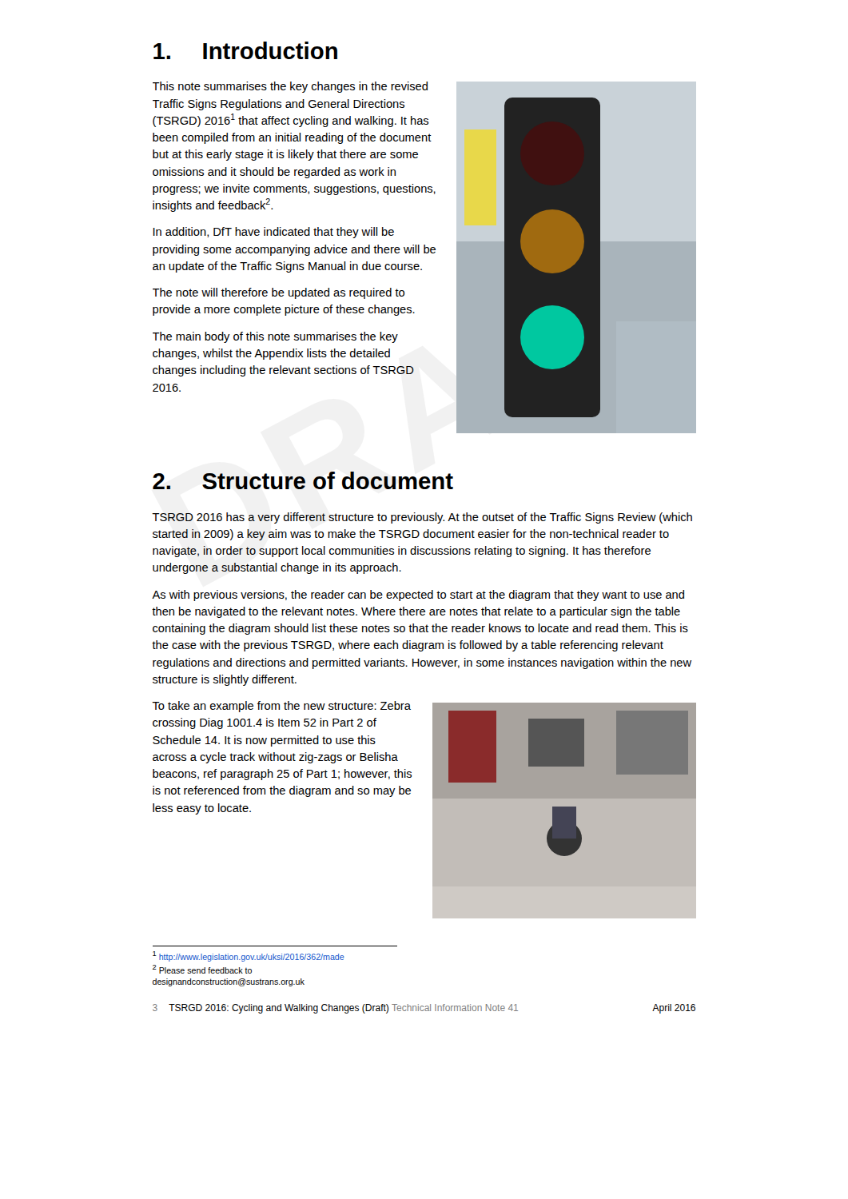DRAFT
1. Introduction
This note summarises the key changes in the revised Traffic Signs Regulations and General Directions (TSRGD) 20161 that affect cycling and walking. It has been compiled from an initial reading of the document but at this early stage it is likely that there are some omissions and it should be regarded as work in progress; we invite comments, suggestions, questions, insights and feedback2.
In addition, DfT have indicated that they will be providing some accompanying advice and there will be an update of the Traffic Signs Manual in due course.
The note will therefore be updated as required to provide a more complete picture of these changes.
The main body of this note summarises the key changes, whilst the Appendix lists the detailed changes including the relevant sections of TSRGD 2016.
2. Structure of document
TSRGD 2016 has a very different structure to previously. At the outset of the Traffic Signs Review (which started in 2009) a key aim was to make the TSRGD document easier for the non-technical reader to navigate, in order to support local communities in discussions relating to signing. It has therefore undergone a substantial change in its approach.
As with previous versions, the reader can be expected to start at the diagram that they want to use and then be navigated to the relevant notes. Where there are notes that relate to a particular sign the table containing the diagram should list these notes so that the reader knows to locate and read them. This is the case with the previous TSRGD, where each diagram is followed by a table referencing relevant regulations and directions and permitted variants. However, in some instances navigation within the new structure is slightly different.
To take an example from the new structure: Zebra crossing Diag 1001.4 is Item 52 in Part 2 of Schedule 14. It is now permitted to use this across a cycle track without zig-zags or Belisha beacons, ref paragraph 25 of Part 1; however, this is not referenced from the diagram and so may be less easy to locate.
1 http://www.legislation.gov.uk/uksi/2016/362/made
2 Please send feedback to designandconstruction@sustrans.org.uk
3 TSRGD 2016: Cycling and Walking Changes (Draft) Technical Information Note 41
April 2016